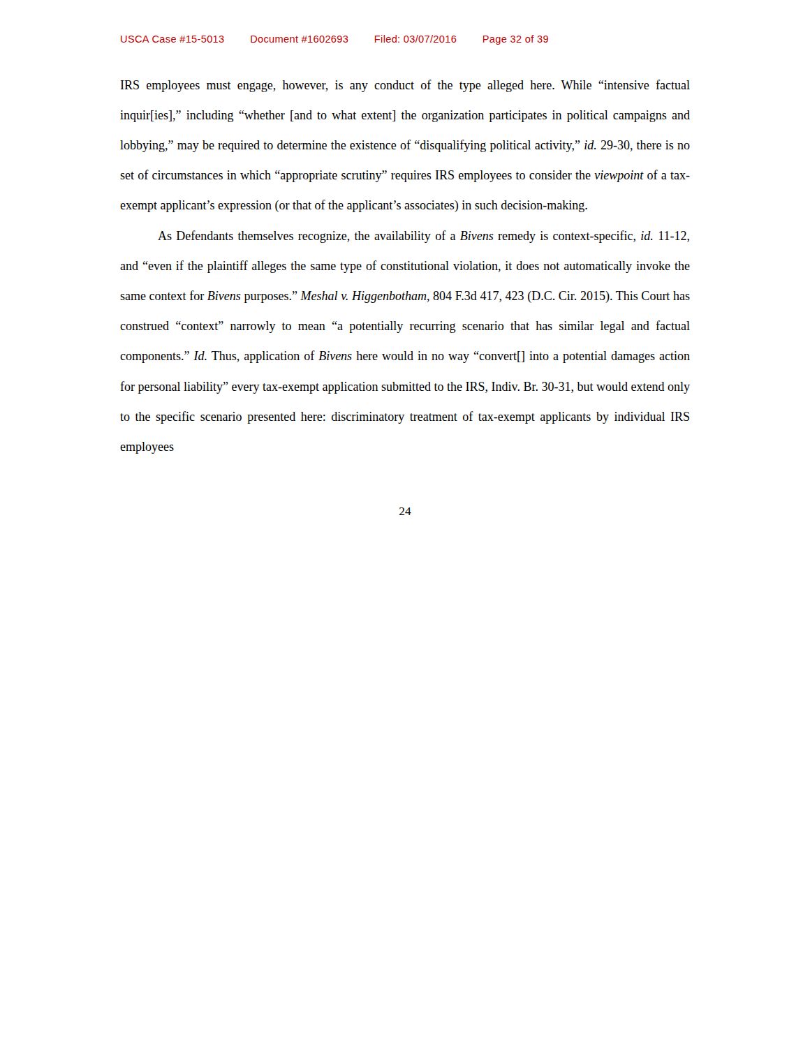USCA Case #15-5013 Document #1602693 Filed: 03/07/2016 Page 32 of 39
IRS employees must engage, however, is any conduct of the type alleged here. While “intensive factual inquir[ies],” including “whether [and to what extent] the organization participates in political campaigns and lobbying,” may be required to determine the existence of “disqualifying political activity,” id. 29-30, there is no set of circumstances in which “appropriate scrutiny” requires IRS employees to consider the viewpoint of a tax-exempt applicant’s expression (or that of the applicant’s associates) in such decision-making.
As Defendants themselves recognize, the availability of a Bivens remedy is context-specific, id. 11-12, and “even if the plaintiff alleges the same type of constitutional violation, it does not automatically invoke the same context for Bivens purposes.” Meshal v. Higgenbotham, 804 F.3d 417, 423 (D.C. Cir. 2015). This Court has construed “context” narrowly to mean “a potentially recurring scenario that has similar legal and factual components.” Id. Thus, application of Bivens here would in no way “convert[] into a potential damages action for personal liability” every tax-exempt application submitted to the IRS, Indiv. Br. 30-31, but would extend only to the specific scenario presented here: discriminatory treatment of tax-exempt applicants by individual IRS employees
24